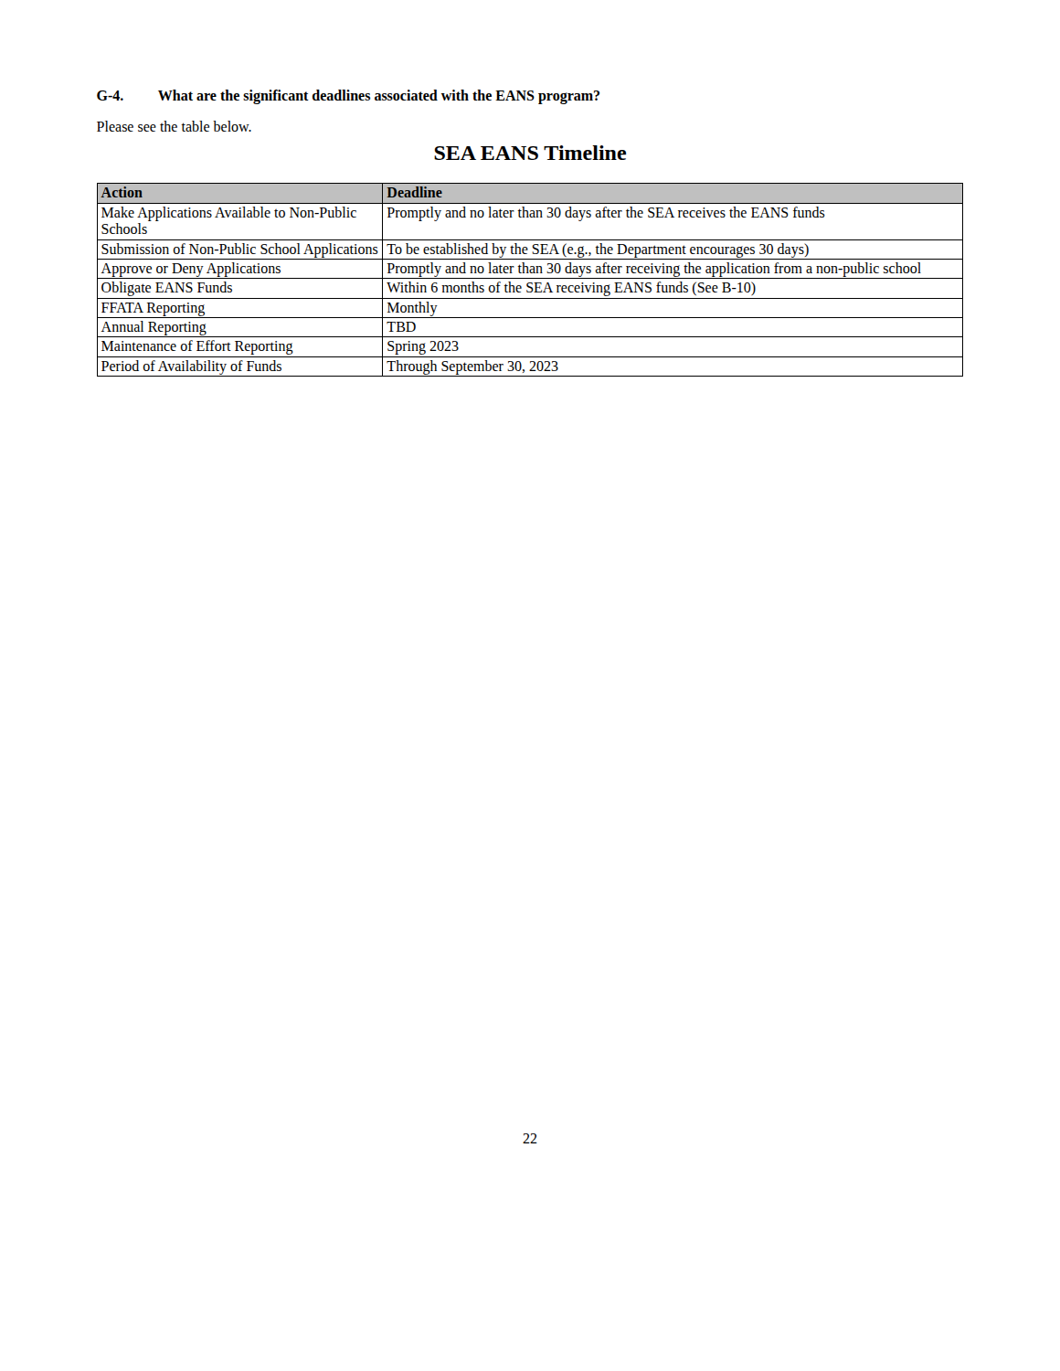G-4. What are the significant deadlines associated with the EANS program?
Please see the table below.
SEA EANS Timeline
| Action | Deadline |
| --- | --- |
| Make Applications Available to Non-Public Schools | Promptly and no later than 30 days after the SEA receives the EANS funds |
| Submission of Non-Public School Applications | To be established by the SEA (e.g., the Department encourages 30 days) |
| Approve or Deny Applications | Promptly and no later than 30 days after receiving the application from a non-public school |
| Obligate EANS Funds | Within 6 months of the SEA receiving EANS funds (See B-10) |
| FFATA Reporting | Monthly |
| Annual Reporting | TBD |
| Maintenance of Effort Reporting | Spring 2023 |
| Period of Availability of Funds | Through September 30, 2023 |
22